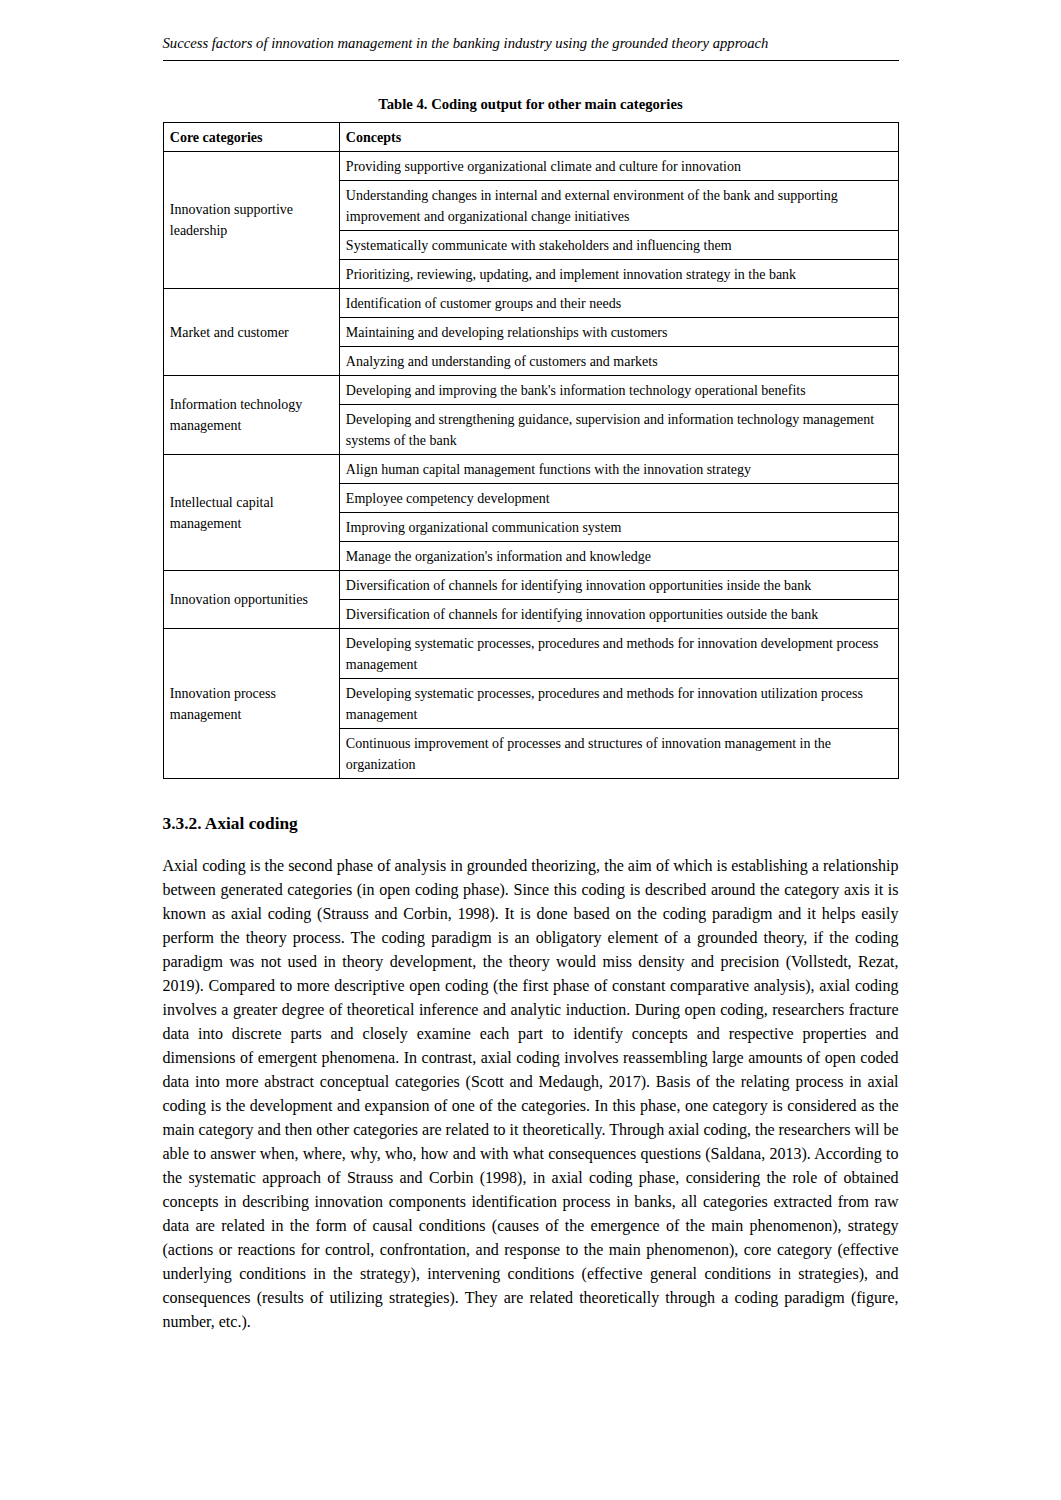Success factors of innovation management in the banking industry using the grounded theory approach
Table 4. Coding output for other main categories
| Core categories | Concepts |
| --- | --- |
| Innovation supportive leadership | Providing supportive organizational climate and culture for innovation |
| Understanding changes in internal and external environment of the bank and supporting improvement and organizational change initiatives |
| Systematically communicate with stakeholders and influencing them |
| Prioritizing, reviewing, updating, and implement innovation strategy in the bank |
| Market and customer | Identification of customer groups and their needs |
| Maintaining and developing relationships with customers |
| Analyzing and understanding of customers and markets |
| Information technology management | Developing and improving the bank's information technology operational benefits |
| Developing and strengthening guidance, supervision and information technology management systems of the bank |
| Intellectual capital management | Align human capital management functions with the innovation strategy |
| Employee competency development |
| Improving organizational communication system |
| Manage the organization's information and knowledge |
| Innovation opportunities | Diversification of channels for identifying innovation opportunities inside the bank |
| Diversification of channels for identifying innovation opportunities outside the bank |
| Innovation process management | Developing systematic processes, procedures and methods for innovation development process management |
| Developing systematic processes, procedures and methods for innovation utilization process management |
| Continuous improvement of processes and structures of innovation management in the organization |
3.3.2. Axial coding
Axial coding is the second phase of analysis in grounded theorizing, the aim of which is establishing a relationship between generated categories (in open coding phase). Since this coding is described around the category axis it is known as axial coding (Strauss and Corbin, 1998). It is done based on the coding paradigm and it helps easily perform the theory process. The coding paradigm is an obligatory element of a grounded theory, if the coding paradigm was not used in theory development, the theory would miss density and precision (Vollstedt, Rezat, 2019). Compared to more descriptive open coding (the first phase of constant comparative analysis), axial coding involves a greater degree of theoretical inference and analytic induction. During open coding, researchers fracture data into discrete parts and closely examine each part to identify concepts and respective properties and dimensions of emergent phenomena. In contrast, axial coding involves reassembling large amounts of open coded data into more abstract conceptual categories (Scott and Medaugh, 2017). Basis of the relating process in axial coding is the development and expansion of one of the categories. In this phase, one category is considered as the main category and then other categories are related to it theoretically. Through axial coding, the researchers will be able to answer when, where, why, who, how and with what consequences questions (Saldana, 2013). According to the systematic approach of Strauss and Corbin (1998), in axial coding phase, considering the role of obtained concepts in describing innovation components identification process in banks, all categories extracted from raw data are related in the form of causal conditions (causes of the emergence of the main phenomenon), strategy (actions or reactions for control, confrontation, and response to the main phenomenon), core category (effective underlying conditions in the strategy), intervening conditions (effective general conditions in strategies), and consequences (results of utilizing strategies). They are related theoretically through a coding paradigm (figure, number, etc.).